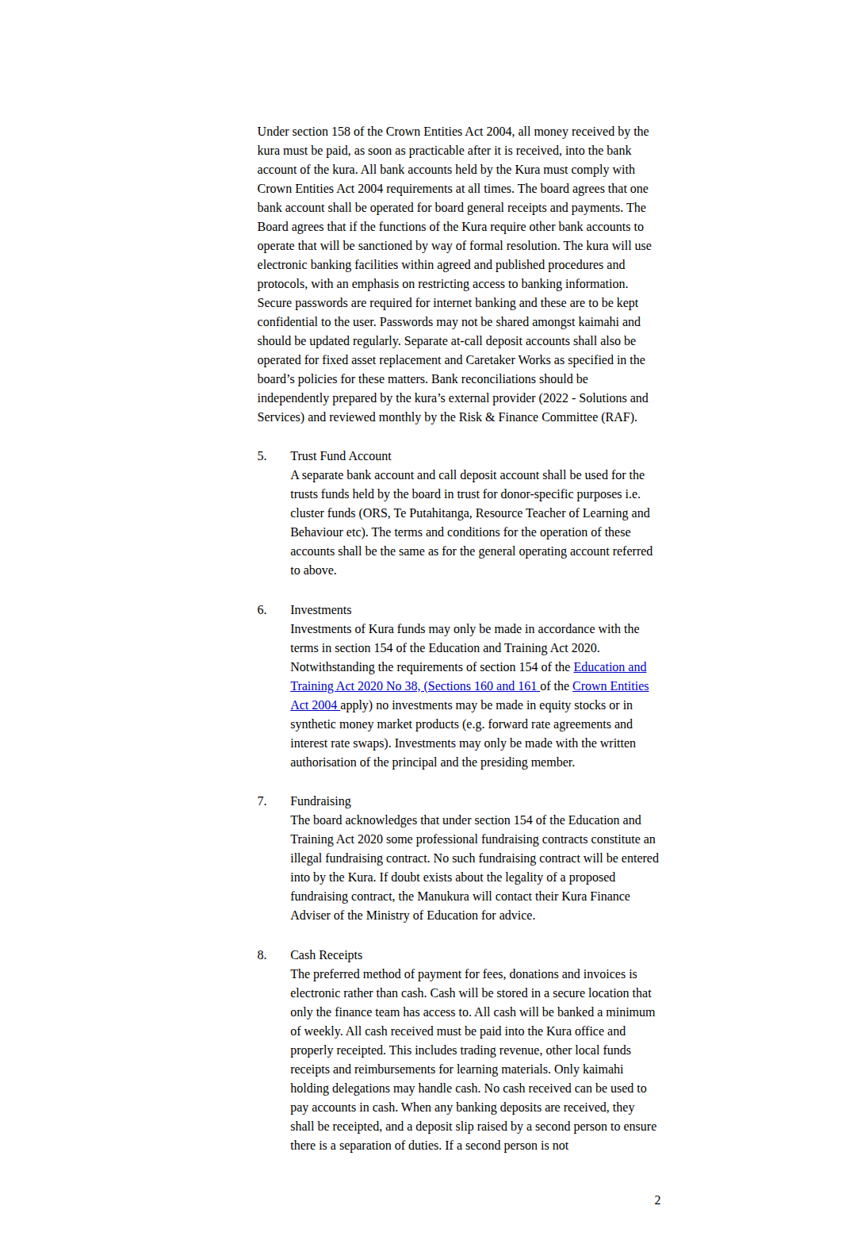Under section 158 of the Crown Entities Act 2004, all money received by the kura must be paid, as soon as practicable after it is received, into the bank account of the kura. All bank accounts held by the Kura must comply with Crown Entities Act 2004 requirements at all times. The board agrees that one bank account shall be operated for board general receipts and payments. The Board agrees that if the functions of the Kura require other bank accounts to operate that will be sanctioned by way of formal resolution. The kura will use electronic banking facilities within agreed and published procedures and protocols, with an emphasis on restricting access to banking information. Secure passwords are required for internet banking and these are to be kept confidential to the user. Passwords may not be shared amongst kaimahi and should be updated regularly. Separate at-call deposit accounts shall also be operated for fixed asset replacement and Caretaker Works as specified in the board’s policies for these matters. Bank reconciliations should be independently prepared by the kura’s external provider (2022 - Solutions and Services) and reviewed monthly by the Risk & Finance Committee (RAF).
5. Trust Fund Account A separate bank account and call deposit account shall be used for the trusts funds held by the board in trust for donor-specific purposes i.e. cluster funds (ORS, Te Putahitanga, Resource Teacher of Learning and Behaviour etc). The terms and conditions for the operation of these accounts shall be the same as for the general operating account referred to above.
6. Investments Investments of Kura funds may only be made in accordance with the terms in section 154 of the Education and Training Act 2020. Notwithstanding the requirements of section 154 of the Education and Training Act 2020 No 38, (Sections 160 and 161 of the Crown Entities Act 2004 apply) no investments may be made in equity stocks or in synthetic money market products (e.g. forward rate agreements and interest rate swaps). Investments may only be made with the written authorisation of the principal and the presiding member.
7. Fundraising The board acknowledges that under section 154 of the Education and Training Act 2020 some professional fundraising contracts constitute an illegal fundraising contract. No such fundraising contract will be entered into by the Kura. If doubt exists about the legality of a proposed fundraising contract, the Manukura will contact their Kura Finance Adviser of the Ministry of Education for advice.
8. Cash Receipts The preferred method of payment for fees, donations and invoices is electronic rather than cash. Cash will be stored in a secure location that only the finance team has access to. All cash will be banked a minimum of weekly. All cash received must be paid into the Kura office and properly receipted. This includes trading revenue, other local funds receipts and reimbursements for learning materials. Only kaimahi holding delegations may handle cash. No cash received can be used to pay accounts in cash. When any banking deposits are received, they shall be receipted, and a deposit slip raised by a second person to ensure there is a separation of duties. If a second person is not
2